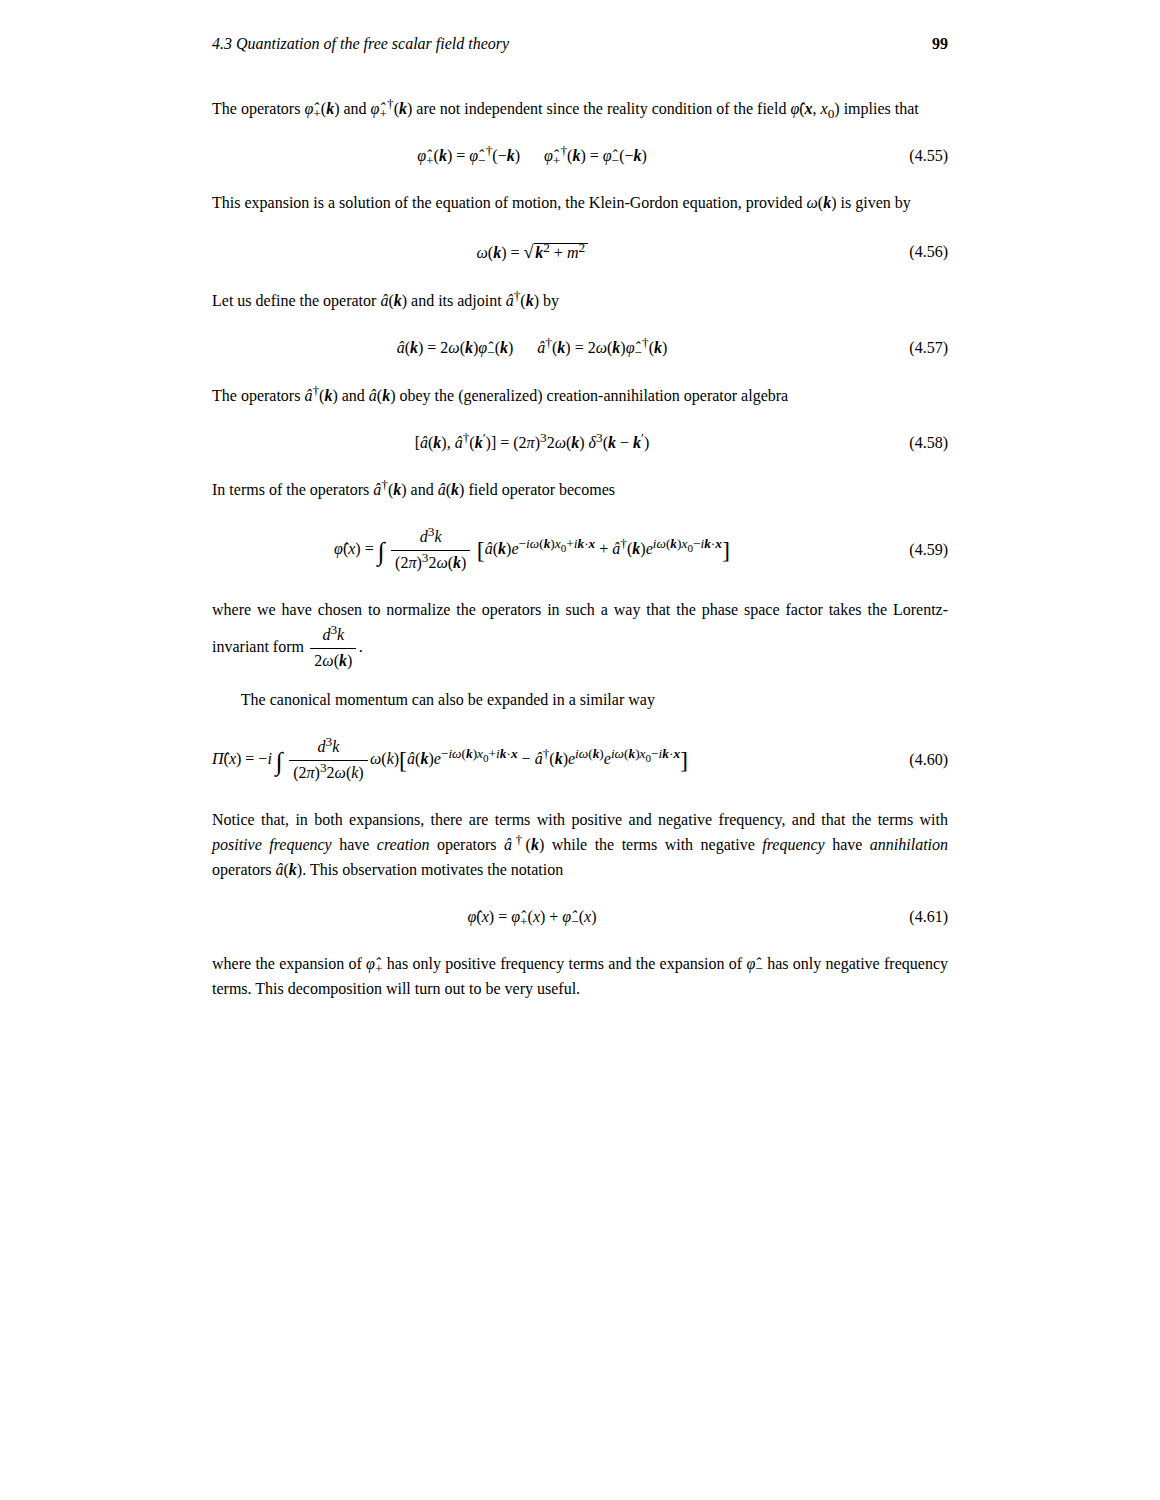4.3 Quantization of the free scalar field theory 99
The operators φ̂+(k) and φ̂+†(k) are not independent since the reality condition of the field φ̂(x, x0) implies that
φ̂+(k) = φ̂−†(−k) φ̂+†(k) = φ̂−(−k)
(4.55)
This expansion is a solution of the equation of motion, the Klein-Gordon equation, provided ω(k) is given by
ω(k) = √k2 + m2
(4.56)
Let us define the operator â(k) and its adjoint â†(k) by
â(k) = 2ω(k)φ̂−(k) â†(k) = 2ω(k)φ̂−†(k)
(4.57)
The operators â†(k) and â(k) obey the (generalized) creation-annihilation operator algebra
[â(k), â†(k′)] = (2π)32ω(k) δ3(k − k′)
(4.58)
In terms of the operators â†(k) and â(k) field operator becomes
φ̂(x) = ∫ d3k(2π)32ω(k) [â(k)e−iω(k)x0+ik·x + â†(k)eiω(k)x0−ik·x]
(4.59)
where we have chosen to normalize the operators in such a way that the phase space factor takes the Lorentz-invariant form d3k 2ω(k).
The canonical momentum can also be expanded in a similar way
Π̂(x) = −i ∫ d3k(2π)32ω(k) ω(k)[â(k)e−iω(k)x0+ik·x − â†(k)eiω(k)eiω(k)x0−ik·x]
(4.60)
Notice that, in both expansions, there are terms with positive and negative frequency, and that the terms with positive frequency have creation operators â†(k) while the terms with negative frequency have annihilation operators â(k). This observation motivates the notation
φ̂(x) = φ̂+(x) + φ̂−(x)
(4.61)
where the expansion of φ̂+ has only positive frequency terms and the expansion of φ̂− has only negative frequency terms. This decomposition will turn out to be very useful.